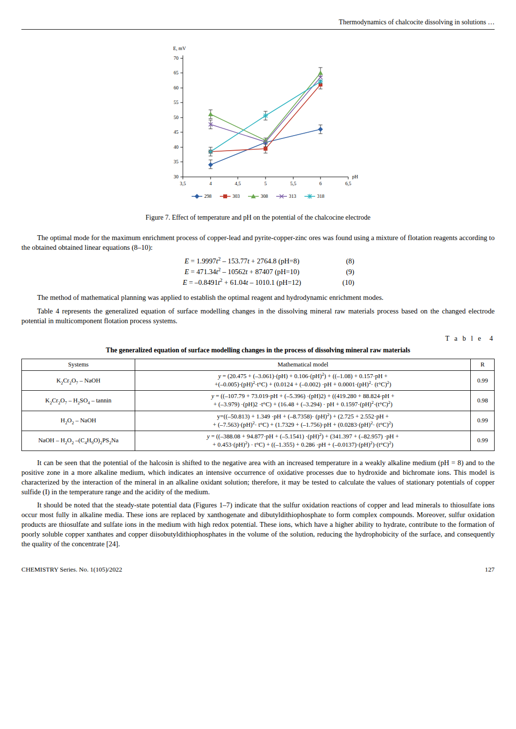Thermodynamics of chalcocite dissolving in solutions …
E, mV 30 35 40 45 50 55 60 65 70 3,5 4 4,5 5 5,5 6 6,5 pH 298 303 308 313 318
Figure 7. Effect of temperature and pH on the potential of the chalcocine electrode
The optimal mode for the maximum enrichment process of copper-lead and pyrite-copper-zinc ores was found using a mixture of flotation reagents according to the obtained obtained linear equations (8–10):
E = 1.9997t2 – 153.77t + 2764.8 (pH=8)
(8)
E = 471.34t2 – 10562t + 87407 (pH=10)
(9)
E = –0.8491t2 + 61.04t – 1010.1 (pH=12)
(10)
The method of mathematical planning was applied to establish the optimal reagent and hydrodynamic enrichment modes.
Table 4 represents the generalized equation of surface modelling changes in the dissolving mineral raw materials process based on the changed electrode potential in multicomponent flotation process systems.
T a b l e 4
The generalized equation of surface modelling changes in the process of dissolving mineral raw materials
| Systems | Mathematical model | R |
| --- | --- | --- |
| K 2 Cr 2 O 7 – NaOH | y = (20.475 + (–3.061)·(pH) + 0.106·(pH) 2 ) + ((–1.08) + 0.157·pH + +(–0.005)·(pH) 2 ·t°C) + (0.0124 + (–0.002) ·pH + 0.0001·(pH) 2 · (t°C) 2 ) | 0.99 |
| K 2 Cr 2 O 7 – H 2 SO 4 – tannin | y = ((–107.79 + 73.019·pH + (–5.396) ·(pH)2) + ((419.280 + 88.824·pH + + (–3.979) ·(pH)2 ·t°C) + (16.48 + (–3.294) · pH + 0.1597·(pH) 2 ·(t°C) 2 ) | 0.98 |
| H 2 O 2 – NaOH | y=((–50.813) + 1.349 ·pH + (–8.7358)· (pH) 2 ) + (2.725 + 2.552·pH + + (–7.563)·(pH) 2 · t°C) + (1.7329 + (–1.756)·pH + (0.0283·(pH) 2 · (t°C) 2 ) | 0.99 |
| NaOH – H 2 O 2 –(C 4 H 9 O) 2 PS 2 Na | y = ((–388.08 + 94.877·pH + (–5.1541) ·(pH) 2 ) + (341.397 + (–82.957) ·pH + + 0.453·(pH) 2 ) · t°C) + ((–1.355) + 0.286 ·pH + (–0.0137)·(pH) 2 )·(t°C) 2 ) | 0.99 |
It can be seen that the potential of the halcosin is shifted to the negative area with an increased temperature in a weakly alkaline medium (pH = 8) and to the positive zone in a more alkaline medium, which indicates an intensive occurrence of oxidative processes due to hydroxide and bichromate ions. This model is characterized by the interaction of the mineral in an alkaline oxidant solution; therefore, it may be tested to calculate the values of stationary potentials of copper sulfide (I) in the temperature range and the acidity of the medium.
It should be noted that the steady-state potential data (Figures 1–7) indicate that the sulfur oxidation reactions of copper and lead minerals to thiosulfate ions occur most fully in alkaline media. These ions are replaced by xanthogenate and dibutyldithiophosphate to form complex compounds. Moreover, sulfur oxidation products are thiosulfate and sulfate ions in the medium with high redox potential. These ions, which have a higher ability to hydrate, contribute to the formation of poorly soluble copper xanthates and copper diisobutyldithiophosphates in the volume of the solution, reducing the hydrophobicity of the surface, and consequently the quality of the concentrate [24].
CHEMISTRY Series. No. 1(105)/2022
127